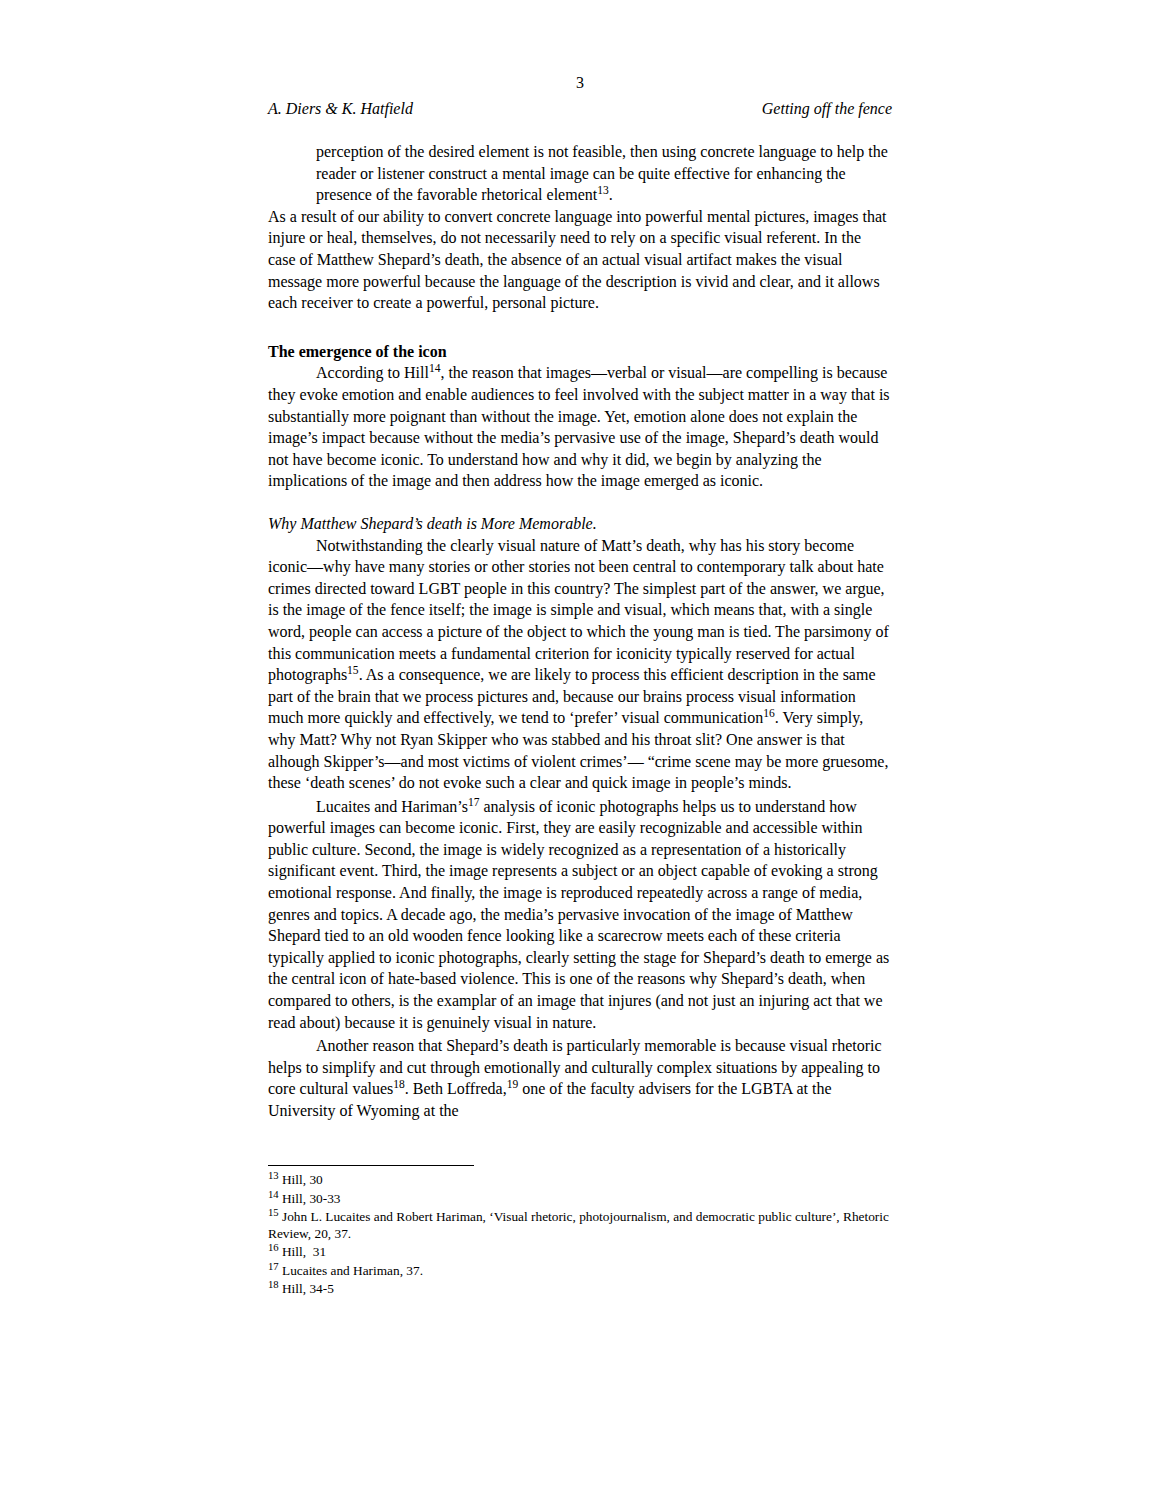3
A. Diers & K. Hatfield Getting off the fence
perception of the desired element is not feasible, then using concrete language to help the reader or listener construct a mental image can be quite effective for enhancing the presence of the favorable rhetorical element13.
As a result of our ability to convert concrete language into powerful mental pictures, images that injure or heal, themselves, do not necessarily need to rely on a specific visual referent. In the case of Matthew Shepard’s death, the absence of an actual visual artifact makes the visual message more powerful because the language of the description is vivid and clear, and it allows each receiver to create a powerful, personal picture.
The emergence of the icon
According to Hill14, the reason that images—verbal or visual—are compelling is because they evoke emotion and enable audiences to feel involved with the subject matter in a way that is substantially more poignant than without the image. Yet, emotion alone does not explain the image’s impact because without the media’s pervasive use of the image, Shepard’s death would not have become iconic. To understand how and why it did, we begin by analyzing the implications of the image and then address how the image emerged as iconic.
Why Matthew Shepard’s death is More Memorable.
Notwithstanding the clearly visual nature of Matt’s death, why has his story become iconic—why have many stories or other stories not been central to contemporary talk about hate crimes directed toward LGBT people in this country? The simplest part of the answer, we argue, is the image of the fence itself; the image is simple and visual, which means that, with a single word, people can access a picture of the object to which the young man is tied. The parsimony of this communication meets a fundamental criterion for iconicity typically reserved for actual photographs15. As a consequence, we are likely to process this efficient description in the same part of the brain that we process pictures and, because our brains process visual information much more quickly and effectively, we tend to ‘prefer’ visual communication16. Very simply, why Matt? Why not Ryan Skipper who was stabbed and his throat slit? One answer is that alhough Skipper’s—and most victims of violent crimes’— “crime scene may be more gruesome, these ‘death scenes’ do not evoke such a clear and quick image in people’s minds.
Lucaites and Hariman’s17 analysis of iconic photographs helps us to understand how powerful images can become iconic. First, they are easily recognizable and accessible within public culture. Second, the image is widely recognized as a representation of a historically significant event. Third, the image represents a subject or an object capable of evoking a strong emotional response. And finally, the image is reproduced repeatedly across a range of media, genres and topics. A decade ago, the media’s pervasive invocation of the image of Matthew Shepard tied to an old wooden fence looking like a scarecrow meets each of these criteria typically applied to iconic photographs, clearly setting the stage for Shepard’s death to emerge as the central icon of hate-based violence. This is one of the reasons why Shepard’s death, when compared to others, is the examplar of an image that injures (and not just an injuring act that we read about) because it is genuinely visual in nature.
Another reason that Shepard’s death is particularly memorable is because visual rhetoric helps to simplify and cut through emotionally and culturally complex situations by appealing to core cultural values18. Beth Loffreda,19 one of the faculty advisers for the LGBTA at the University of Wyoming at the
13 Hill, 30
14 Hill, 30-33
15 John L. Lucaites and Robert Hariman, ‘Visual rhetoric, photojournalism, and democratic public culture’, Rhetoric Review, 20, 37.
16 Hill, 31
17 Lucaites and Hariman, 37.
18 Hill, 34-5